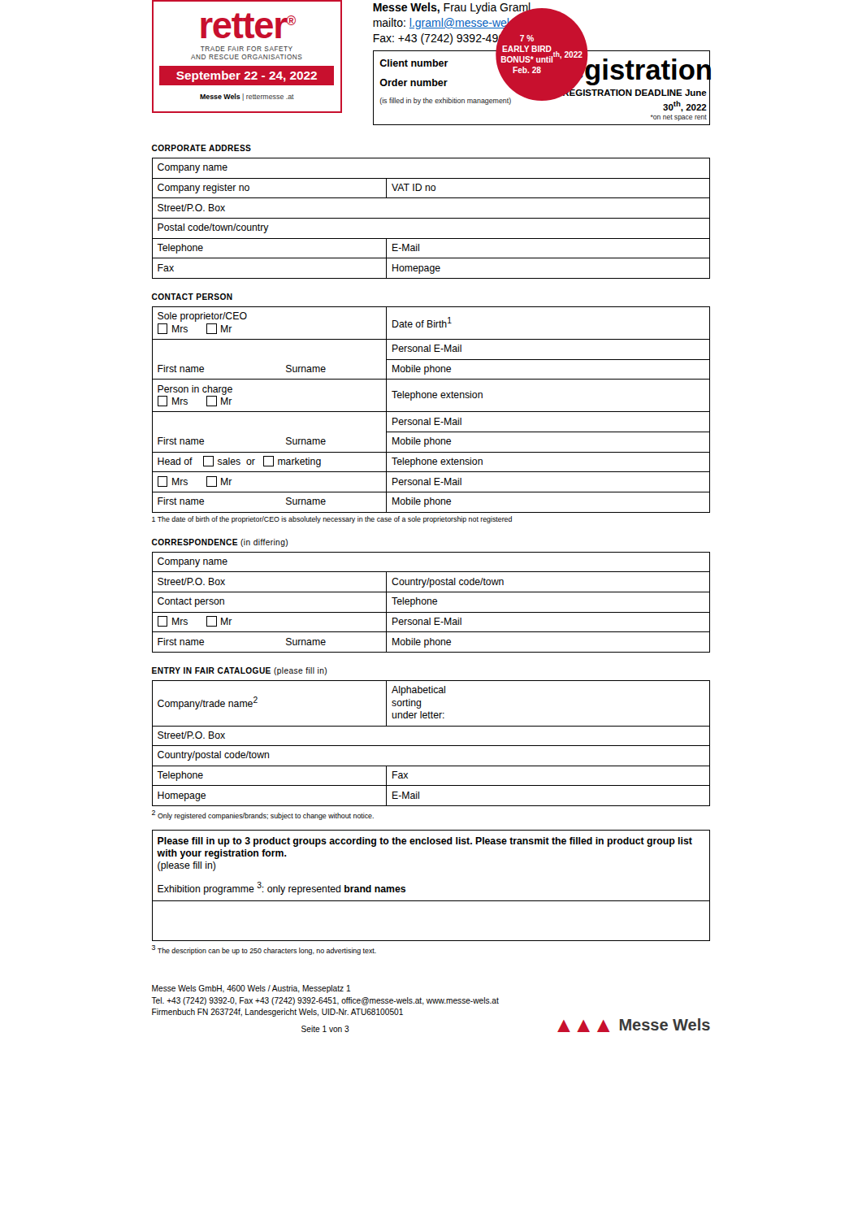retter®
TRADE FAIR FOR SAFETY
AND RESCUE ORGANISATIONS
September 22 - 24, 2022
Messe Wels | rettermesse .at
Messe Wels, Frau Lydia Graml
mailto: l.graml@messe-wels.at
Fax: +43 (7242) 9392-496668
7 %
EARLY BIRD
BONUS* until
Feb. 28th, 2022
Client number
Order number
(is filled in by the exhibition management)
Registration
REGISTRATION DEADLINE June 30th, 2022
*on net space rent
CORPORATE ADDRESS
| Company name |
| Company register no | VAT ID no |
| Street/P.O. Box |
| Postal code/town/country |
| Telephone | E-Mail |
| Fax | Homepage |
CONTACT PERSON
| Sole proprietor/CEO Mrs Mr | Date of Birth 1 |
| First name Surname | Personal E-Mail |
| Mobile phone |
| Person in charge Mrs Mr | Telephone extension |
| First name Surname | Personal E-Mail |
| Mobile phone |
| Head of sales or marketing | Telephone extension |
| Mrs Mr | Personal E-Mail |
| First name Surname | Mobile phone |
1 The date of birth of the proprietor/CEO is absolutely necessary in the case of a sole proprietorship not registered
CORRESPONDENCE (in differing)
| Company name |
| Street/P.O. Box | Country/postal code/town |
| Contact person | Telephone |
| Mrs Mr | Personal E-Mail |
| First name Surname | Mobile phone |
ENTRY IN FAIR CATALOGUE (please fill in)
| Company/trade name 2 | Alphabetical sorting under letter: |
| Street/P.O. Box |
| Country/postal code/town |
| Telephone | Fax |
| Homepage | E-Mail |
2 Only registered companies/brands; subject to change without notice.
Please fill in up to 3 product groups according to the enclosed list. Please transmit the filled in product group list with your registration form.
(please fill in)
Exhibition programme 3: only represented brand names
3 The description can be up to 250 characters long, no advertising text.
Messe Wels GmbH, 4600 Wels / Austria, Messeplatz 1
Tel. +43 (7242) 9392-0, Fax +43 (7242) 9392-6451, office@messe-wels.at, www.messe-wels.at
Firmenbuch FN 263724f, Landesgericht Wels, UID-Nr. ATU68100501
Seite 1 von 3
▲▲▲ Messe Wels